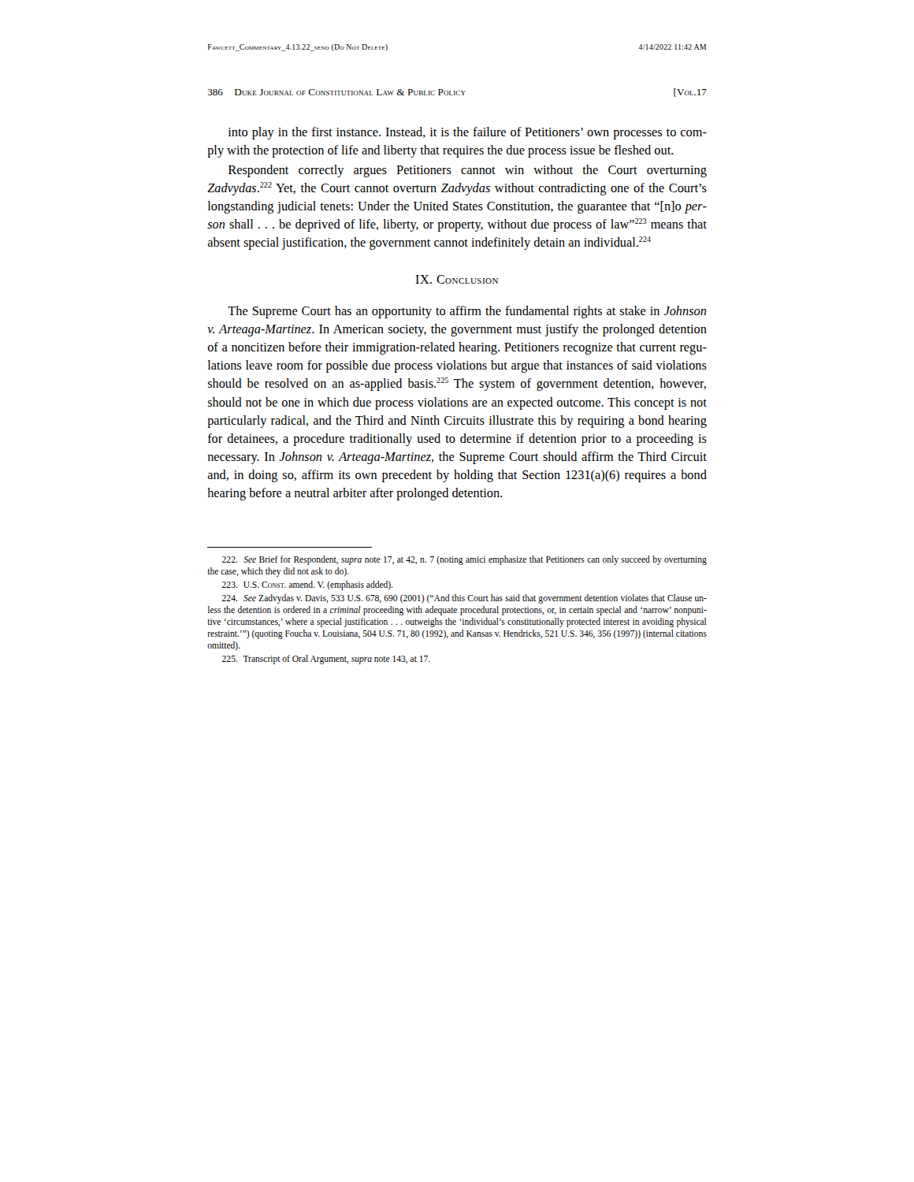Fawcett_Commentary_4.13.22_send (Do Not Delete) 4/14/2022 11:42 AM
386 Duke Journal of Constitutional Law & Public Policy [Vol.17
into play in the first instance. Instead, it is the failure of Petitioners’ own processes to comply with the protection of life and liberty that requires the due process issue be fleshed out.
Respondent correctly argues Petitioners cannot win without the Court overturning Zadvydas.222 Yet, the Court cannot overturn Zadvydas without contradicting one of the Court’s longstanding judicial tenets: Under the United States Constitution, the guarantee that “[n]o person shall . . . be deprived of life, liberty, or property, without due process of law”223 means that absent special justification, the government cannot indefinitely detain an individual.224
IX. Conclusion
The Supreme Court has an opportunity to affirm the fundamental rights at stake in Johnson v. Arteaga-Martinez. In American society, the government must justify the prolonged detention of a noncitizen before their immigration-related hearing. Petitioners recognize that current regulations leave room for possible due process violations but argue that instances of said violations should be resolved on an as-applied basis.225 The system of government detention, however, should not be one in which due process violations are an expected outcome. This concept is not particularly radical, and the Third and Ninth Circuits illustrate this by requiring a bond hearing for detainees, a procedure traditionally used to determine if detention prior to a proceeding is necessary. In Johnson v. Arteaga-Martinez, the Supreme Court should affirm the Third Circuit and, in doing so, affirm its own precedent by holding that Section 1231(a)(6) requires a bond hearing before a neutral arbiter after prolonged detention.
222. See Brief for Respondent, supra note 17, at 42, n. 7 (noting amici emphasize that Petitioners can only succeed by overturning the case, which they did not ask to do).
223. U.S. Const. amend. V. (emphasis added).
224. See Zadvydas v. Davis, 533 U.S. 678, 690 (2001) (“And this Court has said that government detention violates that Clause unless the detention is ordered in a criminal proceeding with adequate procedural protections, or, in certain special and ‘narrow’ nonpunitive ‘circumstances,’ where a special justification . . . outweighs the ‘individual’s constitutionally protected interest in avoiding physical restraint.’”) (quoting Foucha v. Louisiana, 504 U.S. 71, 80 (1992), and Kansas v. Hendricks, 521 U.S. 346, 356 (1997)) (internal citations omitted).
225. Transcript of Oral Argument, supra note 143, at 17.